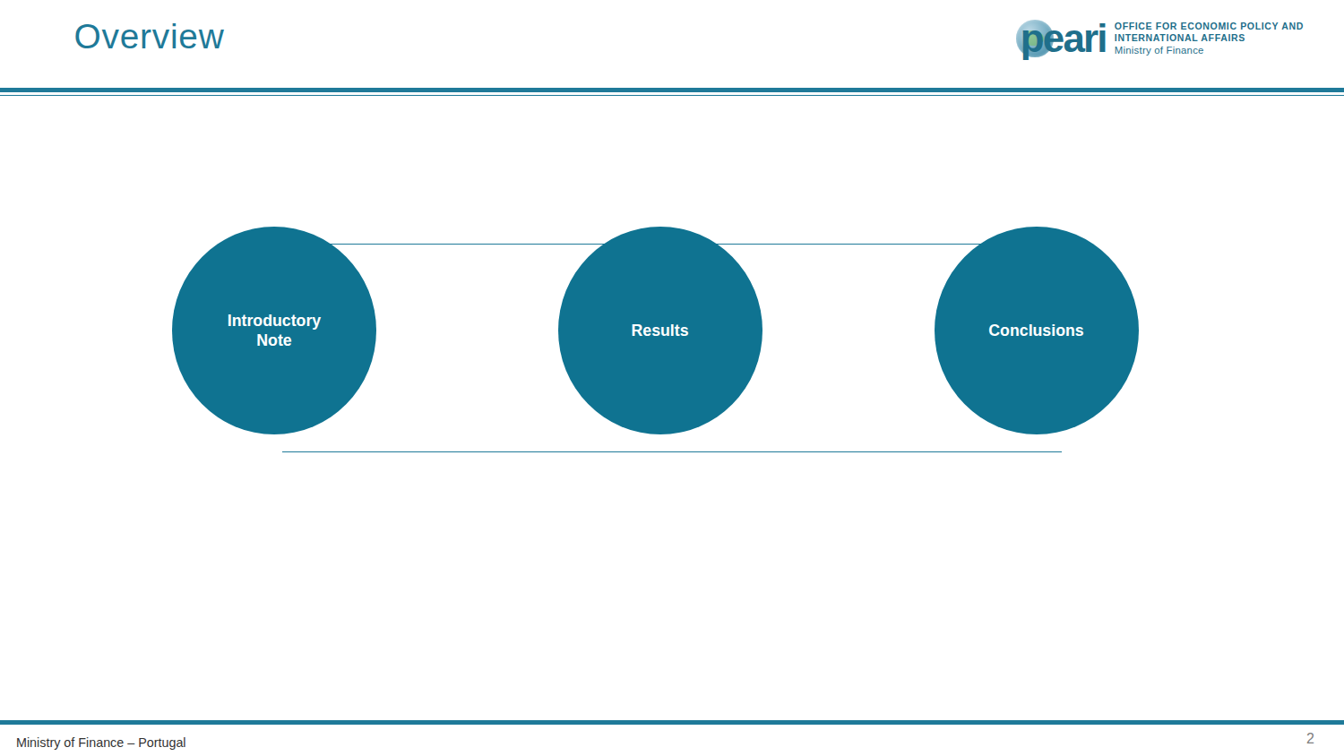Overview
peari
Office for Economic Policy and
International Affairs
Ministry of Finance
Introductory
Note
Results
Conclusions
Ministry of Finance – Portugal
2